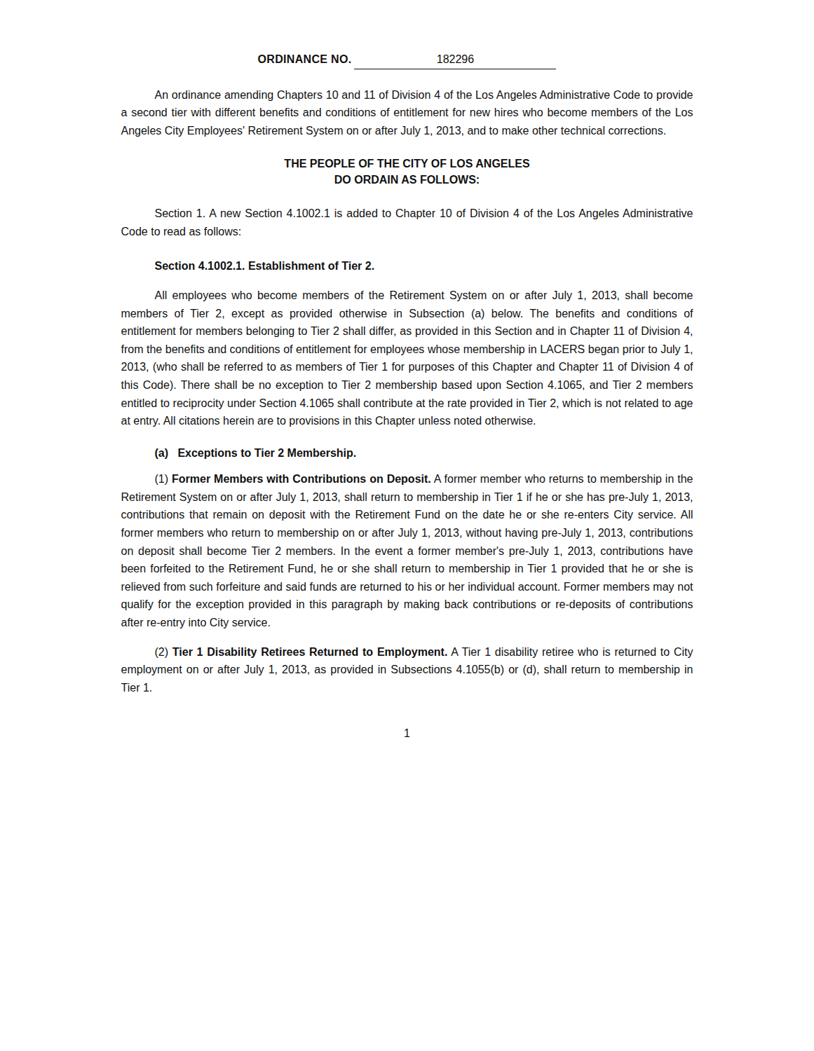ORDINANCE NO. 182296
An ordinance amending Chapters 10 and 11 of Division 4 of the Los Angeles Administrative Code to provide a second tier with different benefits and conditions of entitlement for new hires who become members of the Los Angeles City Employees' Retirement System on or after July 1, 2013, and to make other technical corrections.
THE PEOPLE OF THE CITY OF LOS ANGELES
DO ORDAIN AS FOLLOWS:
Section 1. A new Section 4.1002.1 is added to Chapter 10 of Division 4 of the Los Angeles Administrative Code to read as follows:
Section 4.1002.1. Establishment of Tier 2.
All employees who become members of the Retirement System on or after July 1, 2013, shall become members of Tier 2, except as provided otherwise in Subsection (a) below. The benefits and conditions of entitlement for members belonging to Tier 2 shall differ, as provided in this Section and in Chapter 11 of Division 4, from the benefits and conditions of entitlement for employees whose membership in LACERS began prior to July 1, 2013, (who shall be referred to as members of Tier 1 for purposes of this Chapter and Chapter 11 of Division 4 of this Code). There shall be no exception to Tier 2 membership based upon Section 4.1065, and Tier 2 members entitled to reciprocity under Section 4.1065 shall contribute at the rate provided in Tier 2, which is not related to age at entry. All citations herein are to provisions in this Chapter unless noted otherwise.
(a) Exceptions to Tier 2 Membership.
(1) Former Members with Contributions on Deposit. A former member who returns to membership in the Retirement System on or after July 1, 2013, shall return to membership in Tier 1 if he or she has pre-July 1, 2013, contributions that remain on deposit with the Retirement Fund on the date he or she re-enters City service. All former members who return to membership on or after July 1, 2013, without having pre-July 1, 2013, contributions on deposit shall become Tier 2 members. In the event a former member's pre-July 1, 2013, contributions have been forfeited to the Retirement Fund, he or she shall return to membership in Tier 1 provided that he or she is relieved from such forfeiture and said funds are returned to his or her individual account. Former members may not qualify for the exception provided in this paragraph by making back contributions or re-deposits of contributions after re-entry into City service.
(2) Tier 1 Disability Retirees Returned to Employment. A Tier 1 disability retiree who is returned to City employment on or after July 1, 2013, as provided in Subsections 4.1055(b) or (d), shall return to membership in Tier 1.
1